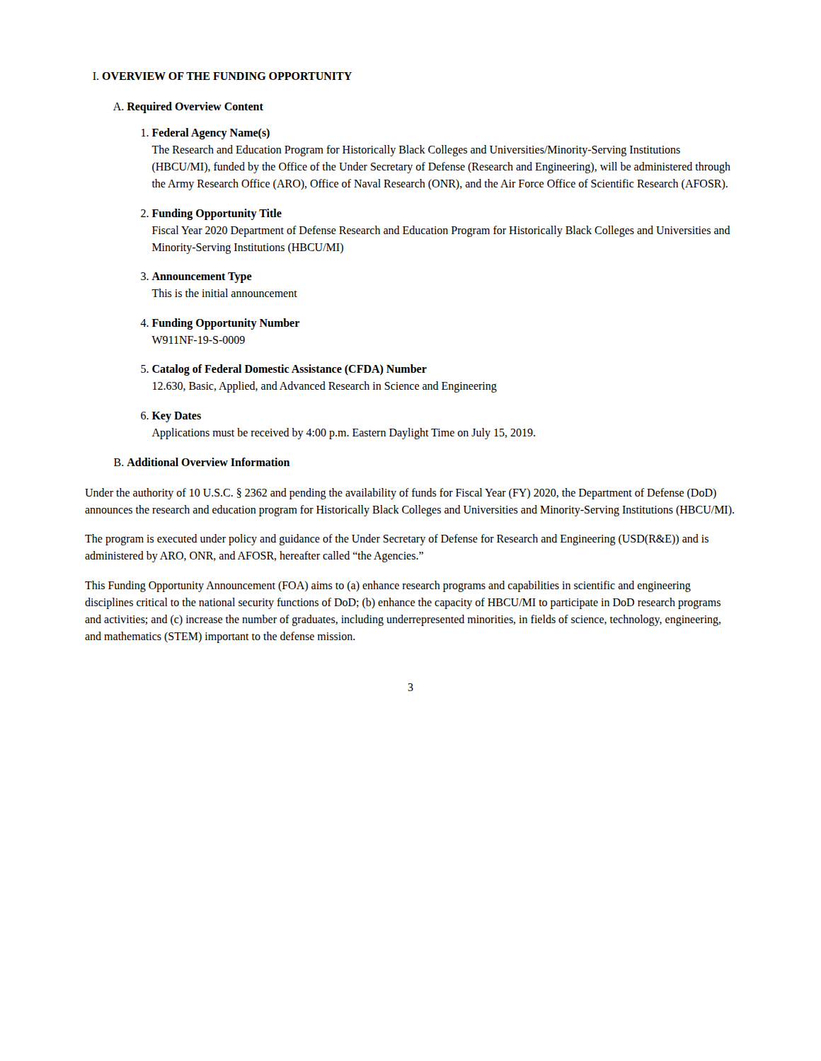OVERVIEW OF THE FUNDING OPPORTUNITY
Required Overview Content
Federal Agency Name(s)
The Research and Education Program for Historically Black Colleges and Universities/Minority-Serving Institutions (HBCU/MI), funded by the Office of the Under Secretary of Defense (Research and Engineering), will be administered through the Army Research Office (ARO), Office of Naval Research (ONR), and the Air Force Office of Scientific Research (AFOSR).
Funding Opportunity Title
Fiscal Year 2020 Department of Defense Research and Education Program for Historically Black Colleges and Universities and Minority-Serving Institutions (HBCU/MI)
Announcement Type
This is the initial announcement
Funding Opportunity Number
W911NF-19-S-0009
Catalog of Federal Domestic Assistance (CFDA) Number
12.630, Basic, Applied, and Advanced Research in Science and Engineering
Key Dates
Applications must be received by 4:00 p.m. Eastern Daylight Time on July 15, 2019.
Additional Overview Information
Under the authority of 10 U.S.C. § 2362 and pending the availability of funds for Fiscal Year (FY) 2020, the Department of Defense (DoD) announces the research and education program for Historically Black Colleges and Universities and Minority-Serving Institutions (HBCU/MI).
The program is executed under policy and guidance of the Under Secretary of Defense for Research and Engineering (USD(R&E)) and is administered by ARO, ONR, and AFOSR, hereafter called “the Agencies.”
This Funding Opportunity Announcement (FOA) aims to (a) enhance research programs and capabilities in scientific and engineering disciplines critical to the national security functions of DoD; (b) enhance the capacity of HBCU/MI to participate in DoD research programs and activities; and (c) increase the number of graduates, including underrepresented minorities, in fields of science, technology, engineering, and mathematics (STEM) important to the defense mission.
3